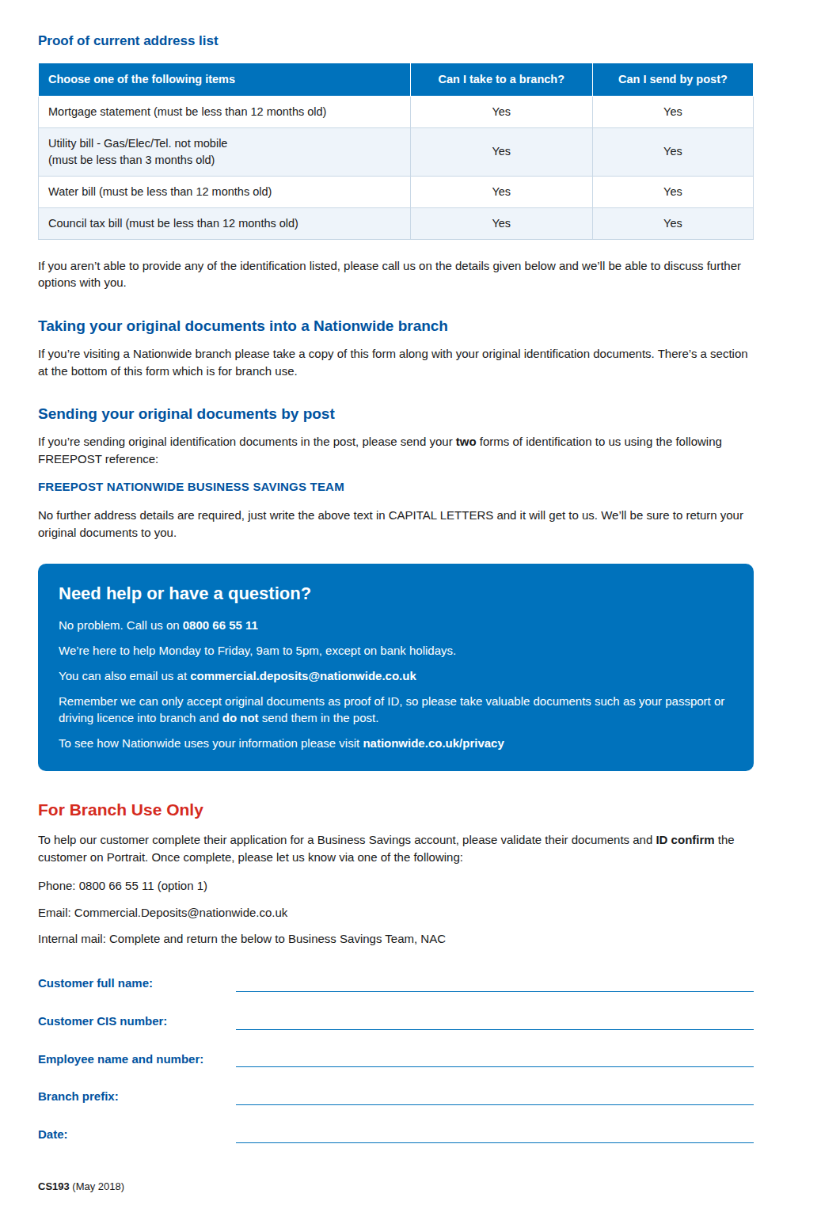Proof of current address list
| Choose one of the following items | Can I take to a branch? | Can I send by post? |
| --- | --- | --- |
| Mortgage statement (must be less than 12 months old) | Yes | Yes |
| Utility bill - Gas/Elec/Tel. not mobile (must be less than 3 months old) | Yes | Yes |
| Water bill (must be less than 12 months old) | Yes | Yes |
| Council tax bill (must be less than 12 months old) | Yes | Yes |
If you aren’t able to provide any of the identification listed, please call us on the details given below and we’ll be able to discuss further options with you.
Taking your original documents into a Nationwide branch
If you’re visiting a Nationwide branch please take a copy of this form along with your original identification documents. There’s a section at the bottom of this form which is for branch use.
Sending your original documents by post
If you’re sending original identification documents in the post, please send your two forms of identification to us using the following FREEPOST reference:
FREEPOST NATIONWIDE BUSINESS SAVINGS TEAM
No further address details are required, just write the above text in CAPITAL LETTERS and it will get to us. We’ll be sure to return your original documents to you.
Need help or have a question?
No problem. Call us on 0800 66 55 11
We’re here to help Monday to Friday, 9am to 5pm, except on bank holidays.
You can also email us at commercial.deposits@nationwide.co.uk
Remember we can only accept original documents as proof of ID, so please take valuable documents such as your passport or driving licence into branch and do not send them in the post.
To see how Nationwide uses your information please visit nationwide.co.uk/privacy
For Branch Use Only
To help our customer complete their application for a Business Savings account, please validate their documents and ID confirm the customer on Portrait. Once complete, please let us know via one of the following:
Phone: 0800 66 55 11 (option 1)
Email: Commercial.Deposits@nationwide.co.uk
Internal mail: Complete and return the below to Business Savings Team, NAC
Customer full name:
Customer CIS number:
Employee name and number:
Branch prefix:
Date:
CS193 (May 2018)